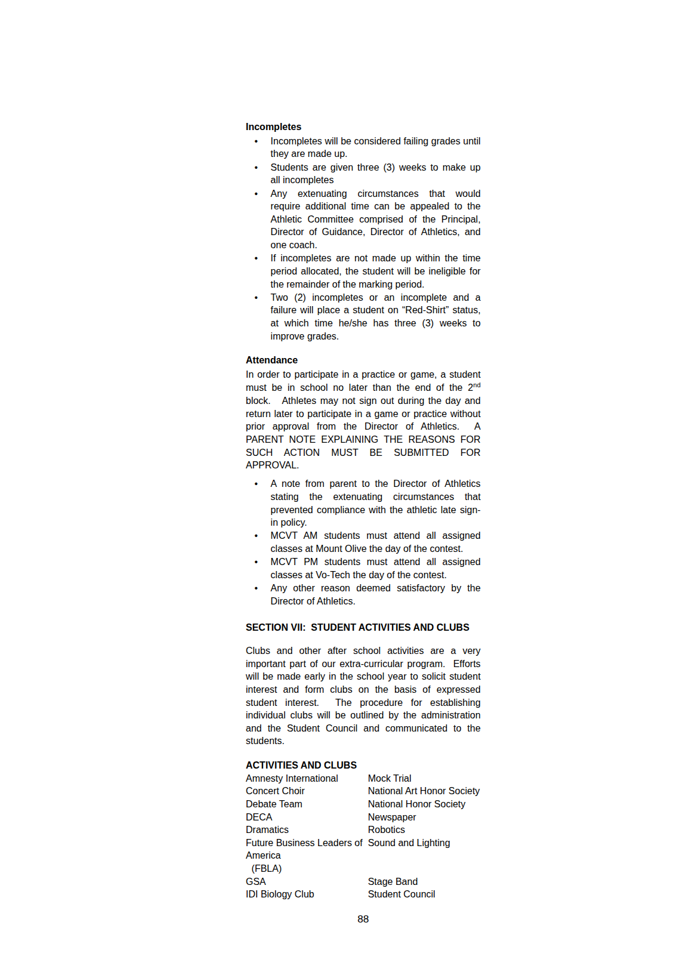Incompletes
Incompletes will be considered failing grades until they are made up.
Students are given three (3) weeks to make up all incompletes
Any extenuating circumstances that would require additional time can be appealed to the Athletic Committee comprised of the Principal, Director of Guidance, Director of Athletics, and one coach.
If incompletes are not made up within the time period allocated, the student will be ineligible for the remainder of the marking period.
Two (2) incompletes or an incomplete and a failure will place a student on “Red-Shirt” status, at which time he/she has three (3) weeks to improve grades.
Attendance
In order to participate in a practice or game, a student must be in school no later than the end of the 2nd block. Athletes may not sign out during the day and return later to participate in a game or practice without prior approval from the Director of Athletics. A PARENT NOTE EXPLAINING THE REASONS FOR SUCH ACTION MUST BE SUBMITTED FOR APPROVAL.
A note from parent to the Director of Athletics stating the extenuating circumstances that prevented compliance with the athletic late sign-in policy.
MCVT AM students must attend all assigned classes at Mount Olive the day of the contest.
MCVT PM students must attend all assigned classes at Vo-Tech the day of the contest.
Any other reason deemed satisfactory by the Director of Athletics.
SECTION VII: STUDENT ACTIVITIES AND CLUBS
Clubs and other after school activities are a very important part of our extra-curricular program. Efforts will be made early in the school year to solicit student interest and form clubs on the basis of expressed student interest. The procedure for establishing individual clubs will be outlined by the administration and the Student Council and communicated to the students.
ACTIVITIES AND CLUBS
| Amnesty International | Mock Trial |
| Concert Choir | National Art Honor Society |
| Debate Team | National Honor Society |
| DECA | Newspaper |
| Dramatics | Robotics |
| Future Business Leaders of America | Sound and Lighting |
| (FBLA) | |
| GSA | Stage Band |
| IDI Biology Club | Student Council |
88